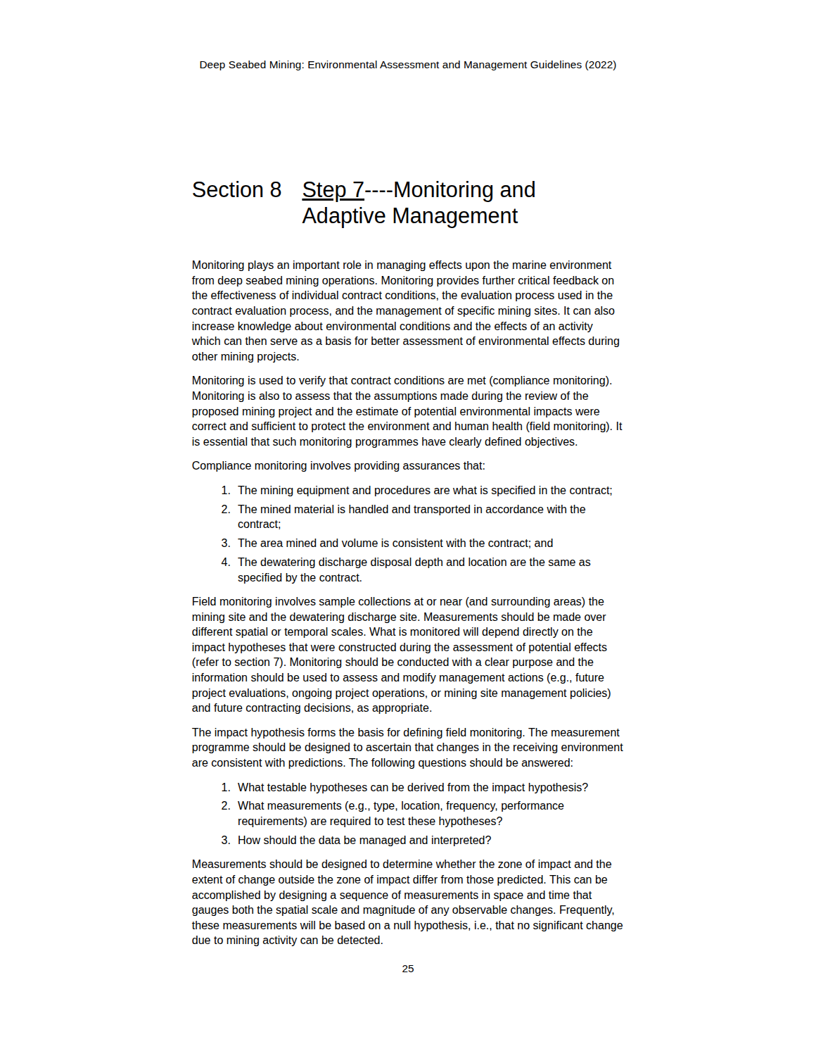Deep Seabed Mining: Environmental Assessment and Management Guidelines (2022)
Section 8 Step 7----Monitoring and Adaptive Management
Monitoring plays an important role in managing effects upon the marine environment from deep seabed mining operations. Monitoring provides further critical feedback on the effectiveness of individual contract conditions, the evaluation process used in the contract evaluation process, and the management of specific mining sites. It can also increase knowledge about environmental conditions and the effects of an activity which can then serve as a basis for better assessment of environmental effects during other mining projects.
Monitoring is used to verify that contract conditions are met (compliance monitoring). Monitoring is also to assess that the assumptions made during the review of the proposed mining project and the estimate of potential environmental impacts were correct and sufficient to protect the environment and human health (field monitoring). It is essential that such monitoring programmes have clearly defined objectives.
Compliance monitoring involves providing assurances that:
The mining equipment and procedures are what is specified in the contract;
The mined material is handled and transported in accordance with the contract;
The area mined and volume is consistent with the contract; and
The dewatering discharge disposal depth and location are the same as specified by the contract.
Field monitoring involves sample collections at or near (and surrounding areas) the mining site and the dewatering discharge site. Measurements should be made over different spatial or temporal scales. What is monitored will depend directly on the impact hypotheses that were constructed during the assessment of potential effects (refer to section 7). Monitoring should be conducted with a clear purpose and the information should be used to assess and modify management actions (e.g., future project evaluations, ongoing project operations, or mining site management policies) and future contracting decisions, as appropriate.
The impact hypothesis forms the basis for defining field monitoring. The measurement programme should be designed to ascertain that changes in the receiving environment are consistent with predictions. The following questions should be answered:
What testable hypotheses can be derived from the impact hypothesis?
What measurements (e.g., type, location, frequency, performance requirements) are required to test these hypotheses?
How should the data be managed and interpreted?
Measurements should be designed to determine whether the zone of impact and the extent of change outside the zone of impact differ from those predicted. This can be accomplished by designing a sequence of measurements in space and time that gauges both the spatial scale and magnitude of any observable changes. Frequently, these measurements will be based on a null hypothesis, i.e., that no significant change due to mining activity can be detected.
25